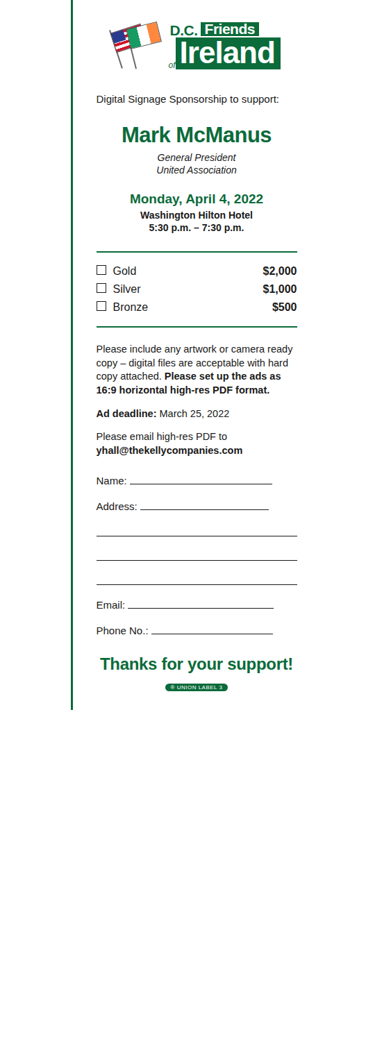D.C.Friends of Ireland
Digital Signage Sponsorship to support:
Mark McManus
General President
United Association
Monday, April 4, 2022
Washington Hilton Hotel
5:30 p.m. – 7:30 p.m.
| Gold | | $2,000 |
| Silver | | $1,000 |
| Bronze | | $500 |
Please include any artwork or camera ready copy – digital files are acceptable with hard copy attached. Please set up the ads as 16:9 horizontal high-res PDF format.
Ad deadline: March 25, 2022
Please email high-res PDF to
yhall@thekellycompanies.com
Name:
Address:
Email:
Phone No.:
Thanks for your support!
® UNION LABEL 3